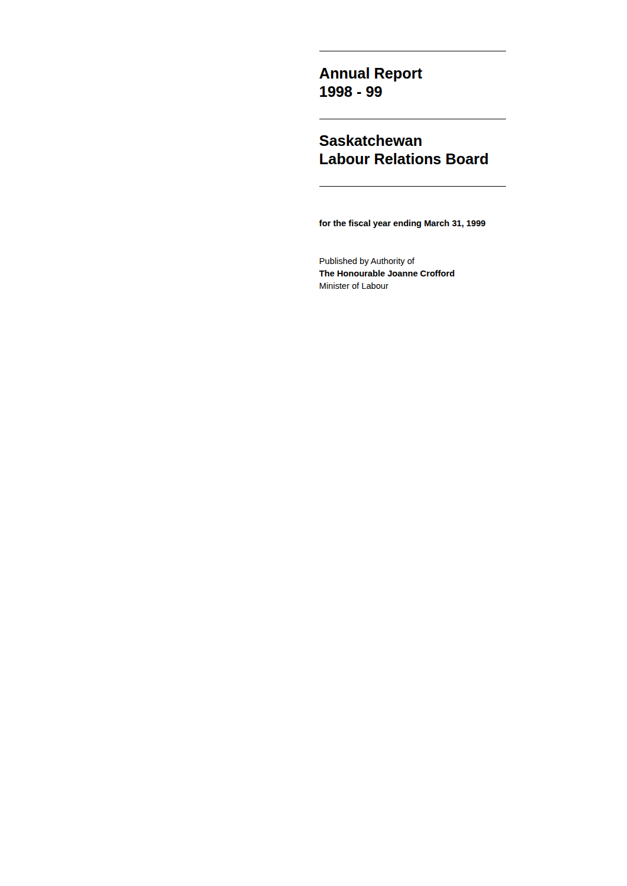Annual Report
1998 - 99
Saskatchewan
Labour Relations Board
for the fiscal year ending March 31, 1999
Published by Authority of
The Honourable Joanne Crofford
Minister of Labour